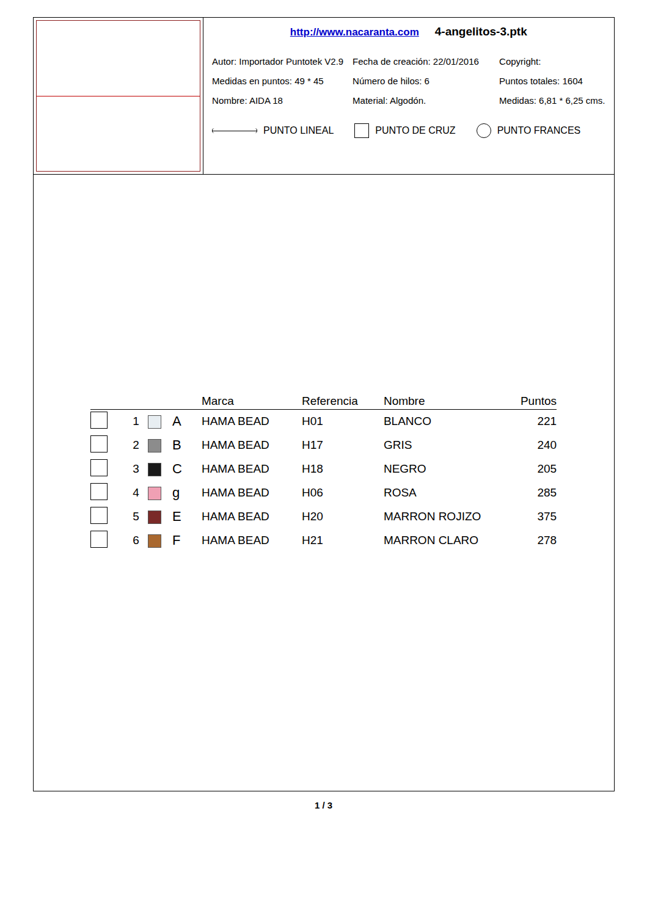http://www.nacaranta.com 4-angelitos-3.ptk
Autor: Importador Puntotek V2.9 Fecha de creación: 22/01/2016 Copyright: Medidas en puntos: 49 * 45 Número de hilos: 6 Puntos totales: 1604 Nombre: AIDA 18 Material: Algodón. Medidas: 6,81 * 6,25 cms.
PUNTO LINEAL
PUNTO DE CRUZ
PUNTO FRANCES
| | | | | Marca | Referencia | Nombre | Puntos |
| --- | --- | --- | --- | --- | --- | --- | --- |
| | 1 | | A | HAMA BEAD | H01 | BLANCO | 221 |
| | 2 | | B | HAMA BEAD | H17 | GRIS | 240 |
| | 3 | | C | HAMA BEAD | H18 | NEGRO | 205 |
| | 4 | | g | HAMA BEAD | H06 | ROSA | 285 |
| | 5 | | E | HAMA BEAD | H20 | MARRON ROJIZO | 375 |
| | 6 | | F | HAMA BEAD | H21 | MARRON CLARO | 278 |
1 / 3